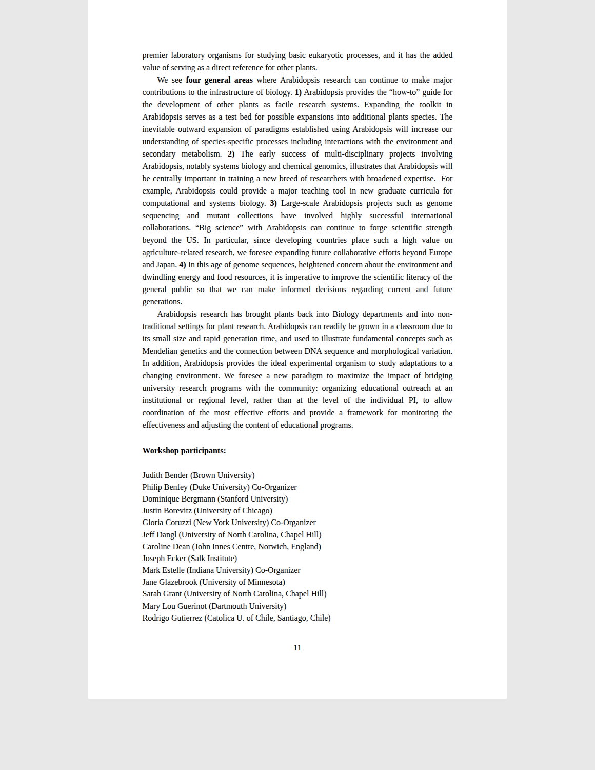premier laboratory organisms for studying basic eukaryotic processes, and it has the added value of serving as a direct reference for other plants.
We see four general areas where Arabidopsis research can continue to make major contributions to the infrastructure of biology. 1) Arabidopsis provides the “how-to” guide for the development of other plants as facile research systems. Expanding the toolkit in Arabidopsis serves as a test bed for possible expansions into additional plants species. The inevitable outward expansion of paradigms established using Arabidopsis will increase our understanding of species-specific processes including interactions with the environment and secondary metabolism. 2) The early success of multi-disciplinary projects involving Arabidopsis, notably systems biology and chemical genomics, illustrates that Arabidopsis will be centrally important in training a new breed of researchers with broadened expertise. For example, Arabidopsis could provide a major teaching tool in new graduate curricula for computational and systems biology. 3) Large-scale Arabidopsis projects such as genome sequencing and mutant collections have involved highly successful international collaborations. “Big science” with Arabidopsis can continue to forge scientific strength beyond the US. In particular, since developing countries place such a high value on agriculture-related research, we foresee expanding future collaborative efforts beyond Europe and Japan. 4) In this age of genome sequences, heightened concern about the environment and dwindling energy and food resources, it is imperative to improve the scientific literacy of the general public so that we can make informed decisions regarding current and future generations.
Arabidopsis research has brought plants back into Biology departments and into non-traditional settings for plant research. Arabidopsis can readily be grown in a classroom due to its small size and rapid generation time, and used to illustrate fundamental concepts such as Mendelian genetics and the connection between DNA sequence and morphological variation. In addition, Arabidopsis provides the ideal experimental organism to study adaptations to a changing environment. We foresee a new paradigm to maximize the impact of bridging university research programs with the community: organizing educational outreach at an institutional or regional level, rather than at the level of the individual PI, to allow coordination of the most effective efforts and provide a framework for monitoring the effectiveness and adjusting the content of educational programs.
Workshop participants:
Judith Bender (Brown University)
Philip Benfey (Duke University) Co-Organizer
Dominique Bergmann (Stanford University)
Justin Borevitz (University of Chicago)
Gloria Coruzzi (New York University) Co-Organizer
Jeff Dangl (University of North Carolina, Chapel Hill)
Caroline Dean (John Innes Centre, Norwich, England)
Joseph Ecker (Salk Institute)
Mark Estelle (Indiana University) Co-Organizer
Jane Glazebrook (University of Minnesota)
Sarah Grant (University of North Carolina, Chapel Hill)
Mary Lou Guerinot (Dartmouth University)
Rodrigo Gutierrez (Catolica U. of Chile, Santiago, Chile)
11